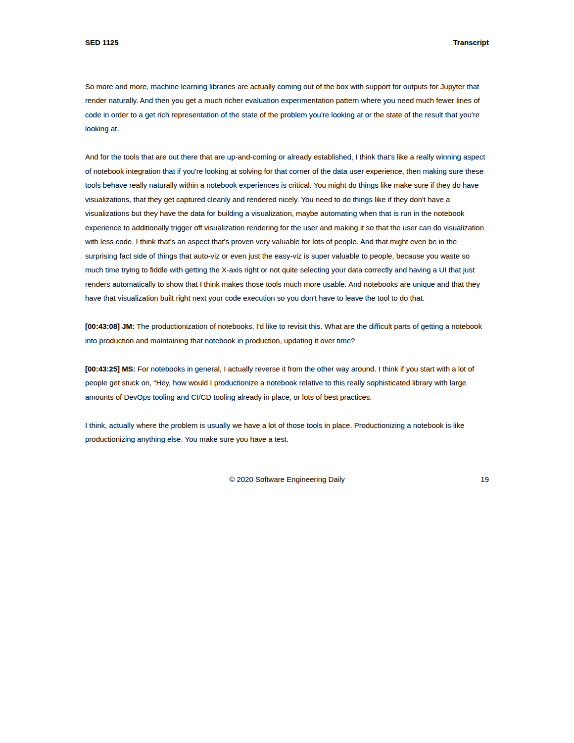SED 1125 Transcript
So more and more, machine learning libraries are actually coming out of the box with support for outputs for Jupyter that render naturally. And then you get a much richer evaluation experimentation pattern where you need much fewer lines of code in order to a get rich representation of the state of the problem you're looking at or the state of the result that you're looking at.
And for the tools that are out there that are up-and-coming or already established, I think that's like a really winning aspect of notebook integration that if you're looking at solving for that corner of the data user experience, then making sure these tools behave really naturally within a notebook experiences is critical. You might do things like make sure if they do have visualizations, that they get captured cleanly and rendered nicely. You need to do things like if they don't have a visualizations but they have the data for building a visualization, maybe automating when that is run in the notebook experience to additionally trigger off visualization rendering for the user and making it so that the user can do visualization with less code. I think that's an aspect that's proven very valuable for lots of people. And that might even be in the surprising fact side of things that auto-viz or even just the easy-viz is super valuable to people, because you waste so much time trying to fiddle with getting the X-axis right or not quite selecting your data correctly and having a UI that just renders automatically to show that I think makes those tools much more usable. And notebooks are unique and that they have that visualization built right next your code execution so you don't have to leave the tool to do that.
[00:43:08] JM: The productionization of notebooks, I'd like to revisit this. What are the difficult parts of getting a notebook into production and maintaining that notebook in production, updating it over time?
[00:43:25] MS: For notebooks in general, I actually reverse it from the other way around. I think if you start with a lot of people get stuck on, “Hey, how would I productionize a notebook relative to this really sophisticated library with large amounts of DevOps tooling and CI/CD tooling already in place, or lots of best practices.
I think, actually where the problem is usually we have a lot of those tools in place. Productionizing a notebook is like productionizing anything else. You make sure you have a test.
© 2020 Software Engineering Daily 19